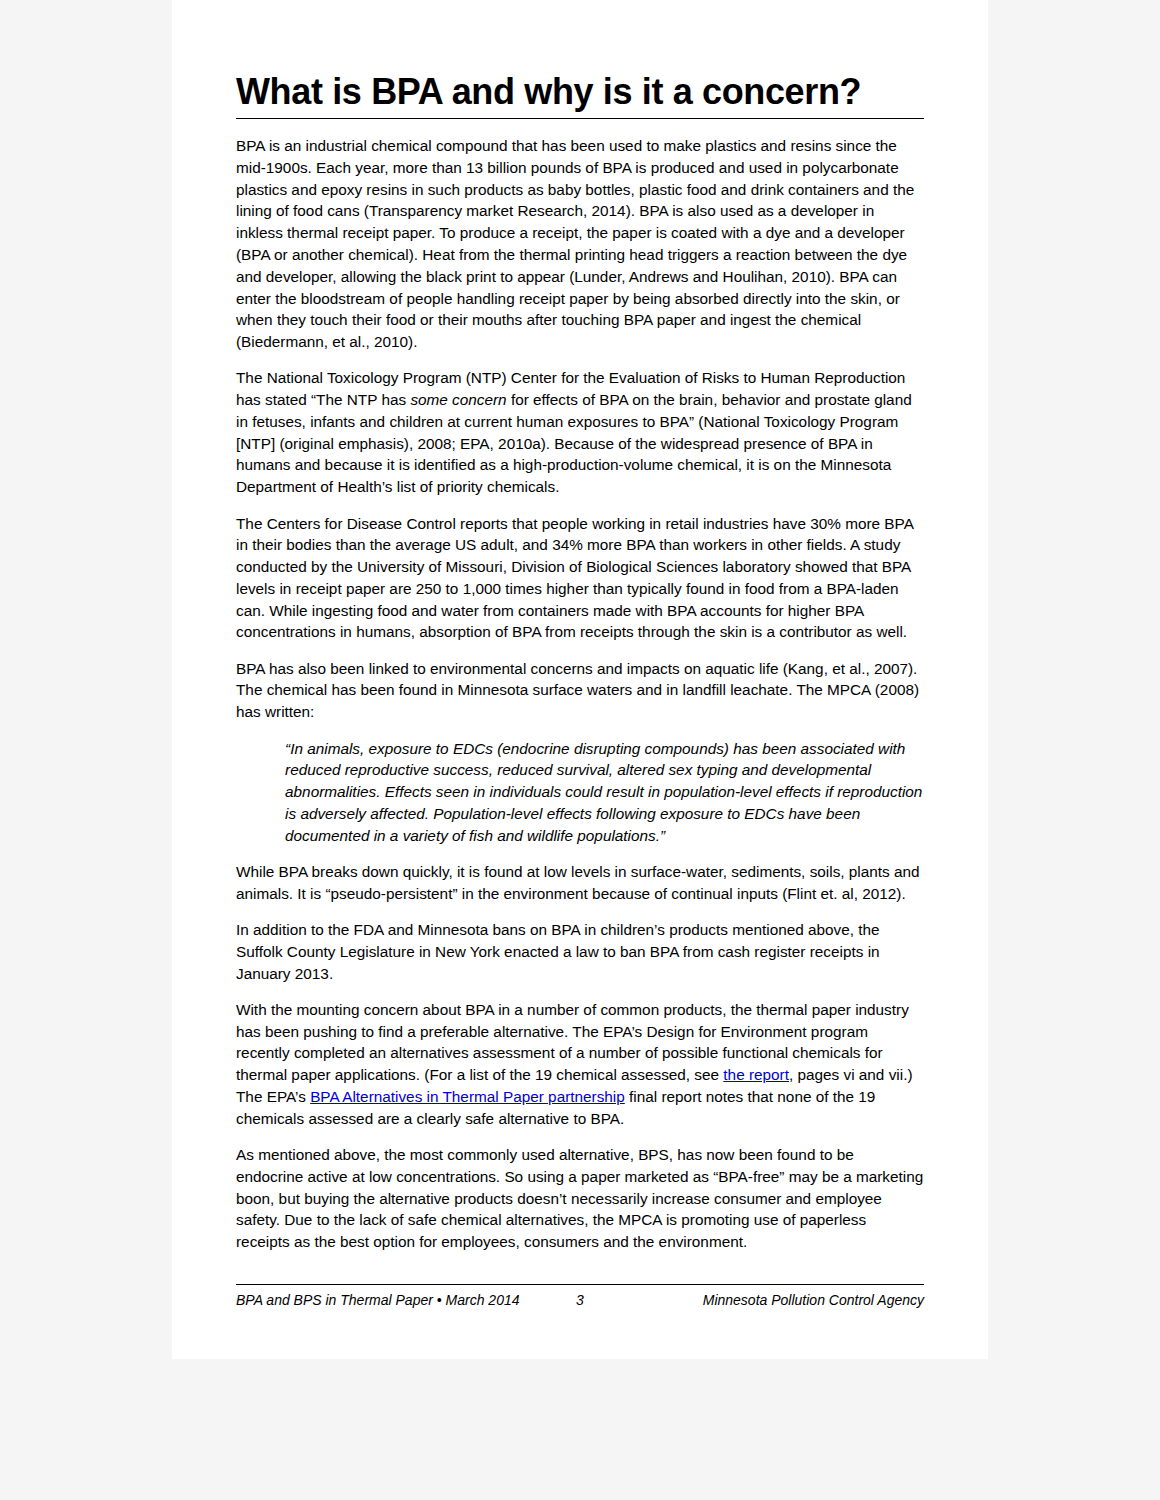What is BPA and why is it a concern?
BPA is an industrial chemical compound that has been used to make plastics and resins since the mid-1900s. Each year, more than 13 billion pounds of BPA is produced and used in polycarbonate plastics and epoxy resins in such products as baby bottles, plastic food and drink containers and the lining of food cans (Transparency market Research, 2014). BPA is also used as a developer in inkless thermal receipt paper. To produce a receipt, the paper is coated with a dye and a developer (BPA or another chemical). Heat from the thermal printing head triggers a reaction between the dye and developer, allowing the black print to appear (Lunder, Andrews and Houlihan, 2010). BPA can enter the bloodstream of people handling receipt paper by being absorbed directly into the skin, or when they touch their food or their mouths after touching BPA paper and ingest the chemical (Biedermann, et al., 2010).
The National Toxicology Program (NTP) Center for the Evaluation of Risks to Human Reproduction has stated “The NTP has some concern for effects of BPA on the brain, behavior and prostate gland in fetuses, infants and children at current human exposures to BPA” (National Toxicology Program [NTP] (original emphasis), 2008; EPA, 2010a). Because of the widespread presence of BPA in humans and because it is identified as a high-production-volume chemical, it is on the Minnesota Department of Health’s list of priority chemicals.
The Centers for Disease Control reports that people working in retail industries have 30% more BPA in their bodies than the average US adult, and 34% more BPA than workers in other fields. A study conducted by the University of Missouri, Division of Biological Sciences laboratory showed that BPA levels in receipt paper are 250 to 1,000 times higher than typically found in food from a BPA-laden can. While ingesting food and water from containers made with BPA accounts for higher BPA concentrations in humans, absorption of BPA from receipts through the skin is a contributor as well.
BPA has also been linked to environmental concerns and impacts on aquatic life (Kang, et al., 2007). The chemical has been found in Minnesota surface waters and in landfill leachate. The MPCA (2008) has written:
“In animals, exposure to EDCs (endocrine disrupting compounds) has been associated with reduced reproductive success, reduced survival, altered sex typing and developmental abnormalities. Effects seen in individuals could result in population-level effects if reproduction is adversely affected. Population-level effects following exposure to EDCs have been documented in a variety of fish and wildlife populations.”
While BPA breaks down quickly, it is found at low levels in surface-water, sediments, soils, plants and animals. It is “pseudo-persistent” in the environment because of continual inputs (Flint et. al, 2012).
In addition to the FDA and Minnesota bans on BPA in children’s products mentioned above, the Suffolk County Legislature in New York enacted a law to ban BPA from cash register receipts in January 2013.
With the mounting concern about BPA in a number of common products, the thermal paper industry has been pushing to find a preferable alternative. The EPA’s Design for Environment program recently completed an alternatives assessment of a number of possible functional chemicals for thermal paper applications. (For a list of the 19 chemical assessed, see the report, pages vi and vii.) The EPA’s BPA Alternatives in Thermal Paper partnership final report notes that none of the 19 chemicals assessed are a clearly safe alternative to BPA.
As mentioned above, the most commonly used alternative, BPS, has now been found to be endocrine active at low concentrations. So using a paper marketed as “BPA-free” may be a marketing boon, but buying the alternative products doesn’t necessarily increase consumer and employee safety. Due to the lack of safe chemical alternatives, the MPCA is promoting use of paperless receipts as the best option for employees, consumers and the environment.
BPA and BPS in Thermal Paper • March 2014
3
Minnesota Pollution Control Agency